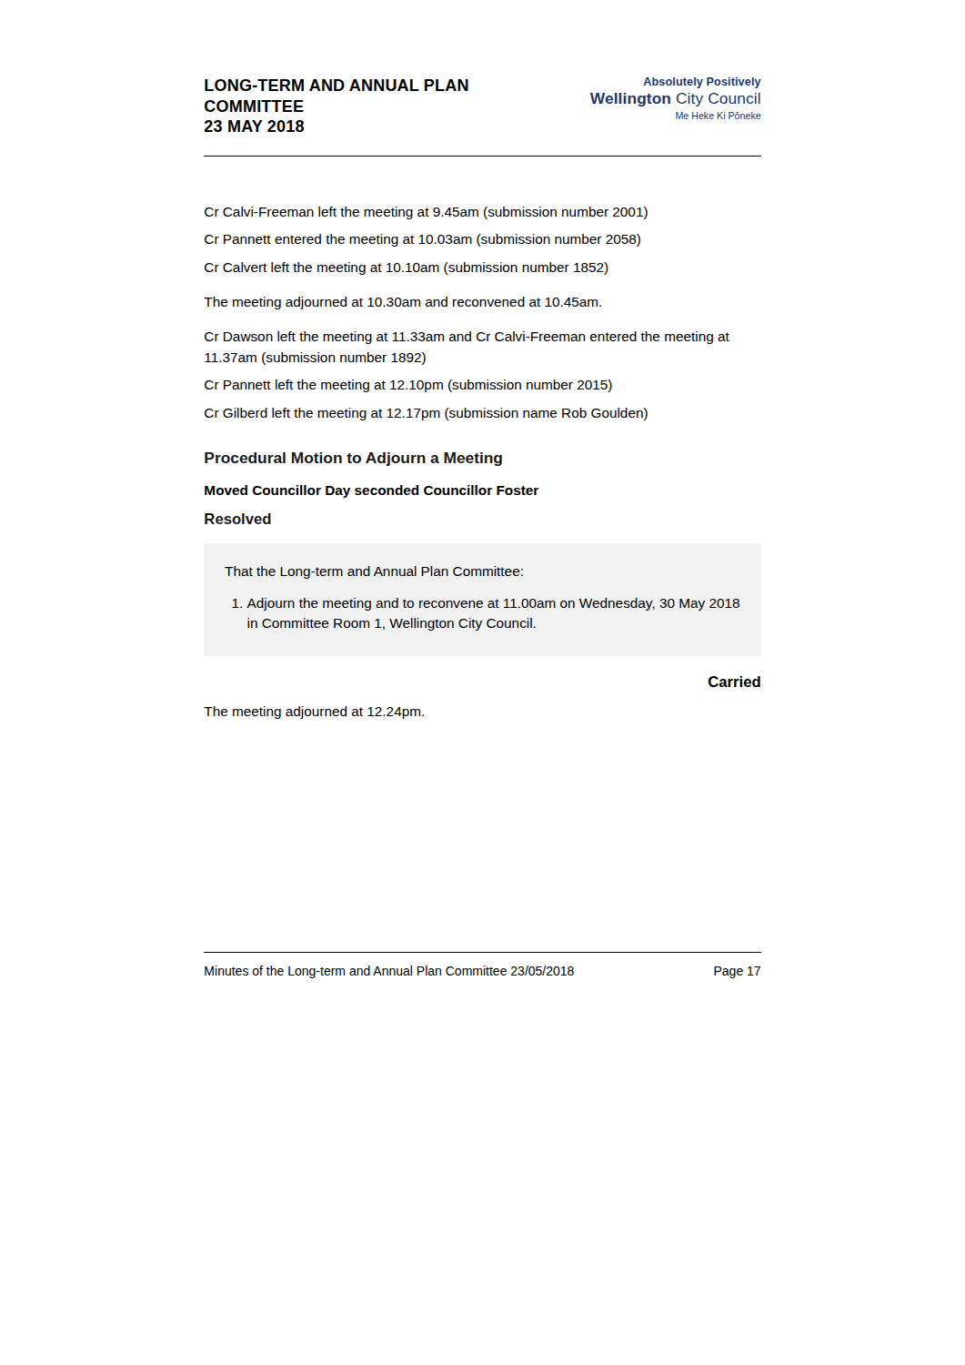LONG-TERM AND ANNUAL PLAN
COMMITTEE
23 MAY 2018
Absolutely Positively
Wellington City Council
Me Heke Ki Pōneke
Cr Calvi-Freeman left the meeting at 9.45am (submission number 2001)
Cr Pannett entered the meeting at 10.03am (submission number 2058)
Cr Calvert left the meeting at 10.10am (submission number 1852)
The meeting adjourned at 10.30am and reconvened at 10.45am.
Cr Dawson left the meeting at 11.33am and Cr Calvi-Freeman entered the meeting at 11.37am (submission number 1892)
Cr Pannett left the meeting at 12.10pm (submission number 2015)
Cr Gilberd left the meeting at 12.17pm (submission name Rob Goulden)
Procedural Motion to Adjourn a Meeting
Moved Councillor Day seconded Councillor Foster
Resolved
That the Long-term and Annual Plan Committee:
Adjourn the meeting and to reconvene at 11.00am on Wednesday, 30 May 2018 in Committee Room 1, Wellington City Council.
Carried
The meeting adjourned at 12.24pm.
Minutes of the Long-term and Annual Plan Committee 23/05/2018 Page 17